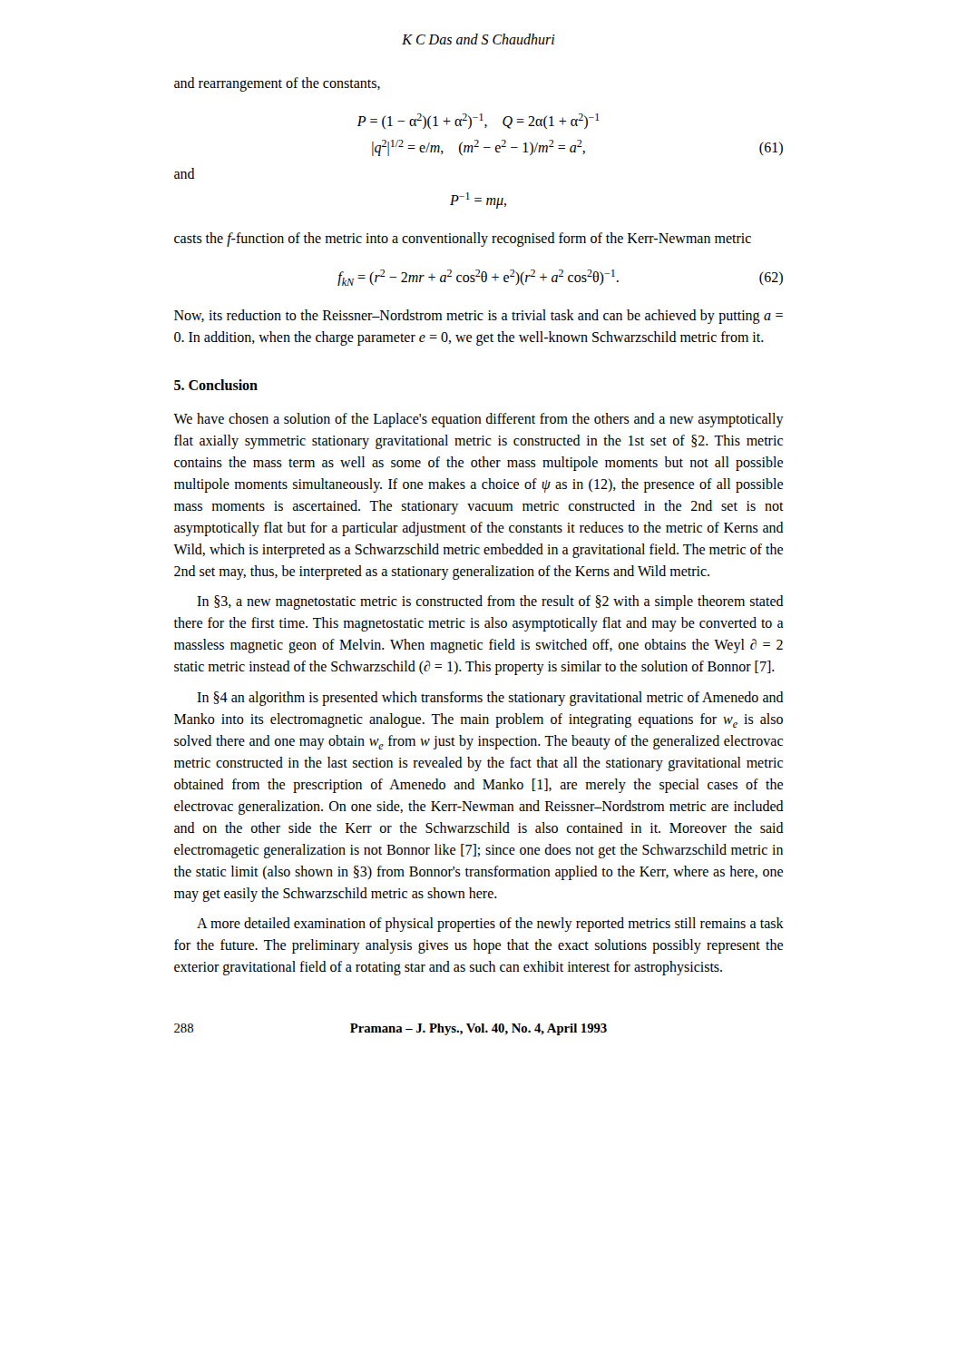K C Das and S Chaudhuri
and rearrangement of the constants,
| | P = (1 − α 2 )(1 + α 2 ) −1 , Q = 2α(1 + α 2 ) −1 | |
| | / q 2 / 1/2 = e / m , ( m 2 − e 2 − 1)/ m 2 = a 2 , | (61) |
| and | | |
| | P −1 = mμ , | |
casts the f-function of the metric into a conventionally recognised form of the Kerr-Newman metric
| | f kN = ( r 2 − 2 mr + a 2 cos 2 θ + e 2 )( r 2 + a 2 cos 2 θ) −1 . | (62) |
Now, its reduction to the Reissner–Nordstrom metric is a trivial task and can be achieved by putting a = 0. In addition, when the charge parameter e = 0, we get the well-known Schwarzschild metric from it.
5. Conclusion
We have chosen a solution of the Laplace's equation different from the others and a new asymptotically flat axially symmetric stationary gravitational metric is constructed in the 1st set of §2. This metric contains the mass term as well as some of the other mass multipole moments but not all possible multipole moments simultaneously. If one makes a choice of ψ as in (12), the presence of all possible mass moments is ascertained. The stationary vacuum metric constructed in the 2nd set is not asymptotically flat but for a particular adjustment of the constants it reduces to the metric of Kerns and Wild, which is interpreted as a Schwarzschild metric embedded in a gravitational field. The metric of the 2nd set may, thus, be interpreted as a stationary generalization of the Kerns and Wild metric.
In §3, a new magnetostatic metric is constructed from the result of §2 with a simple theorem stated there for the first time. This magnetostatic metric is also asymptotically flat and may be converted to a massless magnetic geon of Melvin. When magnetic field is switched off, one obtains the Weyl ∂ = 2 static metric instead of the Schwarzschild (∂ = 1). This property is similar to the solution of Bonnor [7].
In §4 an algorithm is presented which transforms the stationary gravitational metric of Amenedo and Manko into its electromagnetic analogue. The main problem of integrating equations for we is also solved there and one may obtain we from w just by inspection. The beauty of the generalized electrovac metric constructed in the last section is revealed by the fact that all the stationary gravitational metric obtained from the prescription of Amenedo and Manko [1], are merely the special cases of the electrovac generalization. On one side, the Kerr-Newman and Reissner–Nordstrom metric are included and on the other side the Kerr or the Schwarzschild is also contained in it. Moreover the said electromagetic generalization is not Bonnor like [7]; since one does not get the Schwarzschild metric in the static limit (also shown in §3) from Bonnor's transformation applied to the Kerr, where as here, one may get easily the Schwarzschild metric as shown here.
A more detailed examination of physical properties of the newly reported metrics still remains a task for the future. The preliminary analysis gives us hope that the exact solutions possibly represent the exterior gravitational field of a rotating star and as such can exhibit interest for astrophysicists.
288
Pramana – J. Phys., Vol. 40, No. 4, April 1993